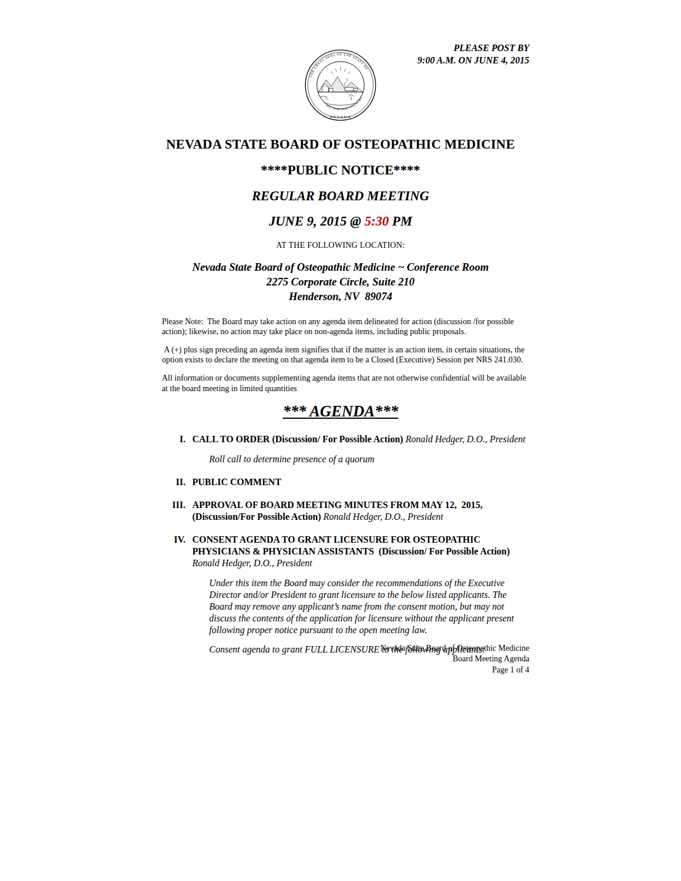PLEASE POST BY
9:00 A.M. ON JUNE 4, 2015
THE GREAT SEAL OF THE STATE OF ALL FOR OUR COUNTRY NEVADA
NEVADA STATE BOARD OF OSTEOPATHIC MEDICINE
****PUBLIC NOTICE****
REGULAR BOARD MEETING
JUNE 9, 2015 @ 5:30 PM
AT THE FOLLOWING LOCATION:
Nevada State Board of Osteopathic Medicine ~ Conference Room
2275 Corporate Circle, Suite 210
Henderson, NV 89074
Please Note: The Board may take action on any agenda item delineated for action (discussion /for possible action); likewise, no action may take place on non-agenda items, including public proposals.
A (+) plus sign preceding an agenda item signifies that if the matter is an action item, in certain situations, the option exists to declare the meeting on that agenda item to be a Closed (Executive) Session per NRS 241.030.
All information or documents supplementing agenda items that are not otherwise confidential will be available at the board meeting in limited quantities
*** AGENDA***
I. CALL TO ORDER (Discussion/ For Possible Action) Ronald Hedger, D.O., President
Roll call to determine presence of a quorum
II. PUBLIC COMMENT
III. APPROVAL OF BOARD MEETING MINUTES FROM MAY 12, 2015, (Discussion/For Possible Action) Ronald Hedger, D.O., President
IV. CONSENT AGENDA TO GRANT LICENSURE FOR OSTEOPATHIC PHYSICIANS & PHYSICIAN ASSISTANTS (Discussion/ For Possible Action) Ronald Hedger, D.O., President
Under this item the Board may consider the recommendations of the Executive Director and/or President to grant licensure to the below listed applicants. The Board may remove any applicant’s name from the consent motion, but may not discuss the contents of the application for licensure without the applicant present following proper notice pursuant to the open meeting law.
Consent agenda to grant FULL LICENSURE to the following applicants:
Nevada State Board of Osteopathic Medicine
Board Meeting Agenda
Page 1 of 4